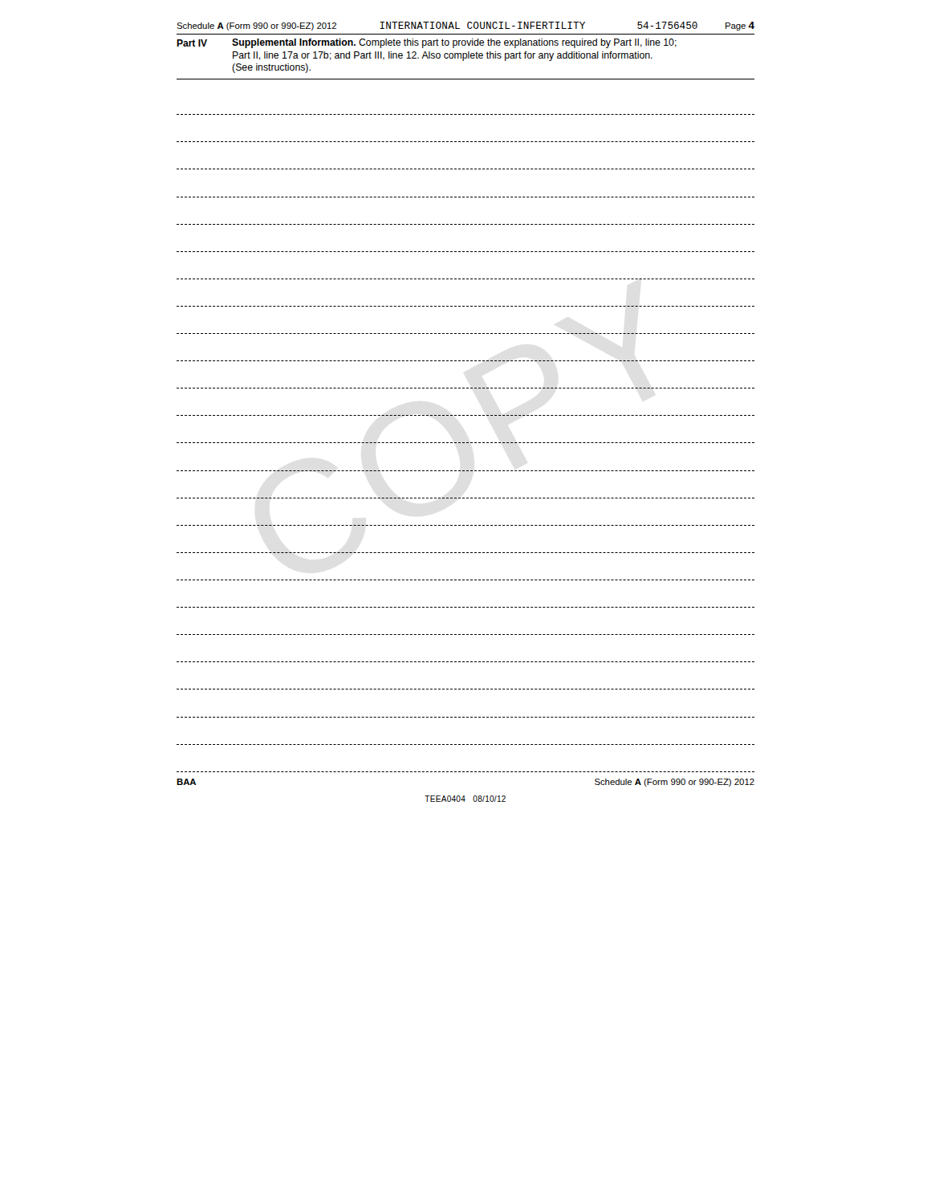Schedule A (Form 990 or 990-EZ) 2012
INTERNATIONAL COUNCIL-INFERTILITY
54-1756450
Page 4
Part IV
Supplemental Information. Complete this part to provide the explanations required by Part II, line 10; Part II, line 17a or 17b; and Part III, line 12. Also complete this part for any additional information. (See instructions).
COPY
BAA
Schedule A (Form 990 or 990-EZ) 2012
TEEA0404 08/10/12